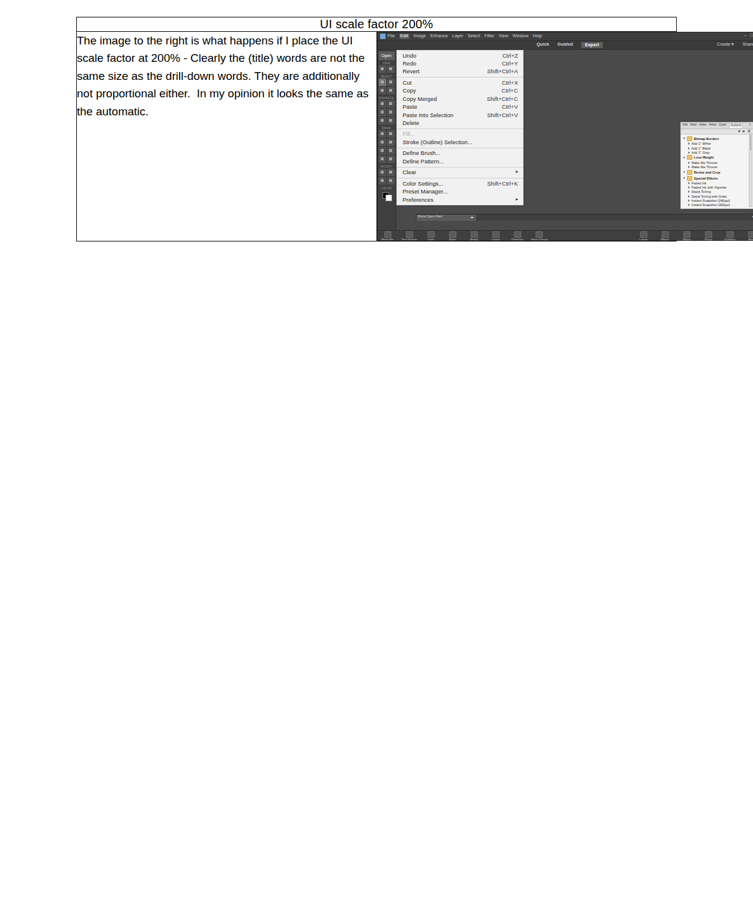| UI scale factor 200% |
| --- |
| The image to the right is what happens if I place the UI scale factor at 200% - Clearly the (title) words are not the same size as the drill-down words. They are additionally not proportional either. In my opinion it looks the same as the automatic. | File Edit Image Enhance Layer Select Filter View Window Help – □ ✕ Quick Guided Expert Create ▾ Share ▾ Open VIEW SELECT ENHANCE DRAW MODIFY COLOR Undo Ctrl+Z Redo Ctrl+Y Revert Shift+Ctrl+A Cut Ctrl+X Copy Ctrl+C Copy Merged Shift+Ctrl+C Paste Ctrl+V Paste Into Selection Shift+Ctrl+V Delete Fill... Stroke (Outline) Selection... Define Brush... Define Pattern... Clear ▸ Color Settings... Shift+Ctrl+K Preset Manager... Preferences ▸ Info Navi Histo Histo Color Actions ✕ ■ ▶ 🗑 ▾ Bitmap Borders Add 1" White Add 1" Black Add 1" Gray ▾ Lose Weight Make Me Thinner Make Me Thinner ▾ Resize and Crop ▾ Special Effects Faded Ink Faded Ink with Vignette Sepia Toning Sepia Toning with Grain Instant Snapshot (240ppi) Instant Snapshot (300ppi) Show Open Files ◀▶ Photo Bin Tool Options Undo Redo Rotate Layout Organizer Home Screen Layers Effects Filters Styles Graphics More |